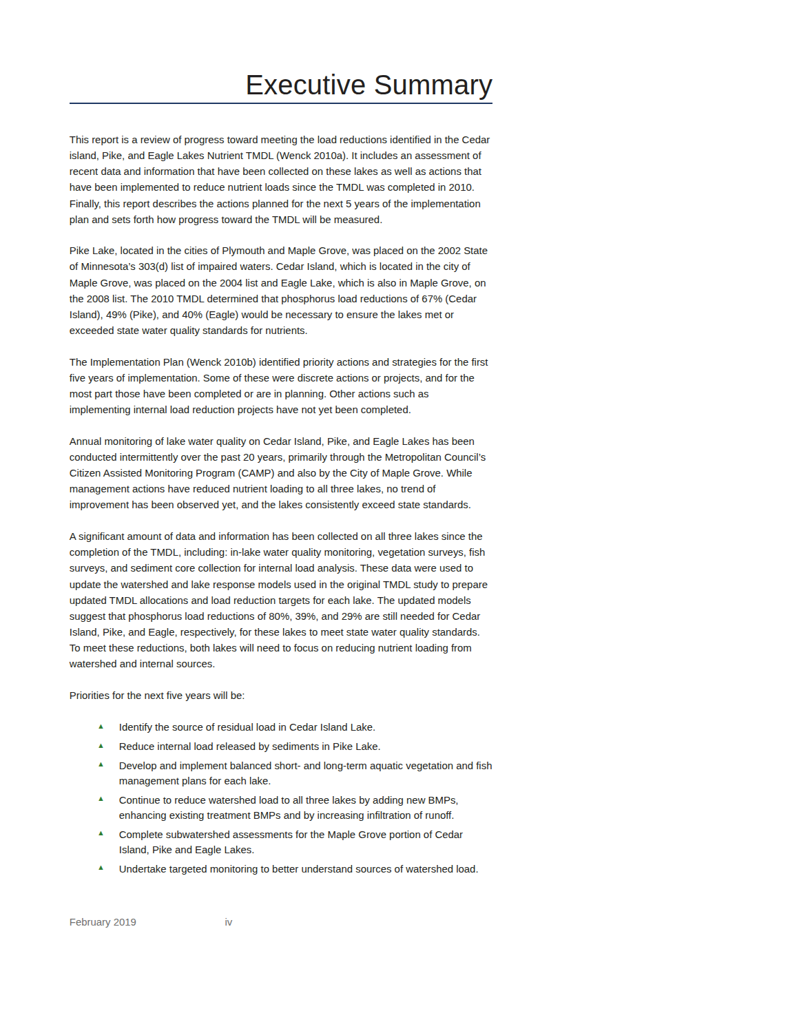Executive Summary
This report is a review of progress toward meeting the load reductions identified in the Cedar island, Pike, and Eagle Lakes Nutrient TMDL (Wenck 2010a). It includes an assessment of recent data and information that have been collected on these lakes as well as actions that have been implemented to reduce nutrient loads since the TMDL was completed in 2010. Finally, this report describes the actions planned for the next 5 years of the implementation plan and sets forth how progress toward the TMDL will be measured.
Pike Lake, located in the cities of Plymouth and Maple Grove, was placed on the 2002 State of Minnesota’s 303(d) list of impaired waters. Cedar Island, which is located in the city of Maple Grove, was placed on the 2004 list and Eagle Lake, which is also in Maple Grove, on the 2008 list. The 2010 TMDL determined that phosphorus load reductions of 67% (Cedar Island), 49% (Pike), and 40% (Eagle) would be necessary to ensure the lakes met or exceeded state water quality standards for nutrients.
The Implementation Plan (Wenck 2010b) identified priority actions and strategies for the first five years of implementation. Some of these were discrete actions or projects, and for the most part those have been completed or are in planning. Other actions such as implementing internal load reduction projects have not yet been completed.
Annual monitoring of lake water quality on Cedar Island, Pike, and Eagle Lakes has been conducted intermittently over the past 20 years, primarily through the Metropolitan Council’s Citizen Assisted Monitoring Program (CAMP) and also by the City of Maple Grove. While management actions have reduced nutrient loading to all three lakes, no trend of improvement has been observed yet, and the lakes consistently exceed state standards.
A significant amount of data and information has been collected on all three lakes since the completion of the TMDL, including: in-lake water quality monitoring, vegetation surveys, fish surveys, and sediment core collection for internal load analysis. These data were used to update the watershed and lake response models used in the original TMDL study to prepare updated TMDL allocations and load reduction targets for each lake. The updated models suggest that phosphorus load reductions of 80%, 39%, and 29% are still needed for Cedar Island, Pike, and Eagle, respectively, for these lakes to meet state water quality standards. To meet these reductions, both lakes will need to focus on reducing nutrient loading from watershed and internal sources.
Priorities for the next five years will be:
Identify the source of residual load in Cedar Island Lake.
Reduce internal load released by sediments in Pike Lake.
Develop and implement balanced short- and long-term aquatic vegetation and fish management plans for each lake.
Continue to reduce watershed load to all three lakes by adding new BMPs, enhancing existing treatment BMPs and by increasing infiltration of runoff.
Complete subwatershed assessments for the Maple Grove portion of Cedar Island, Pike and Eagle Lakes.
Undertake targeted monitoring to better understand sources of watershed load.
February 2019 iv